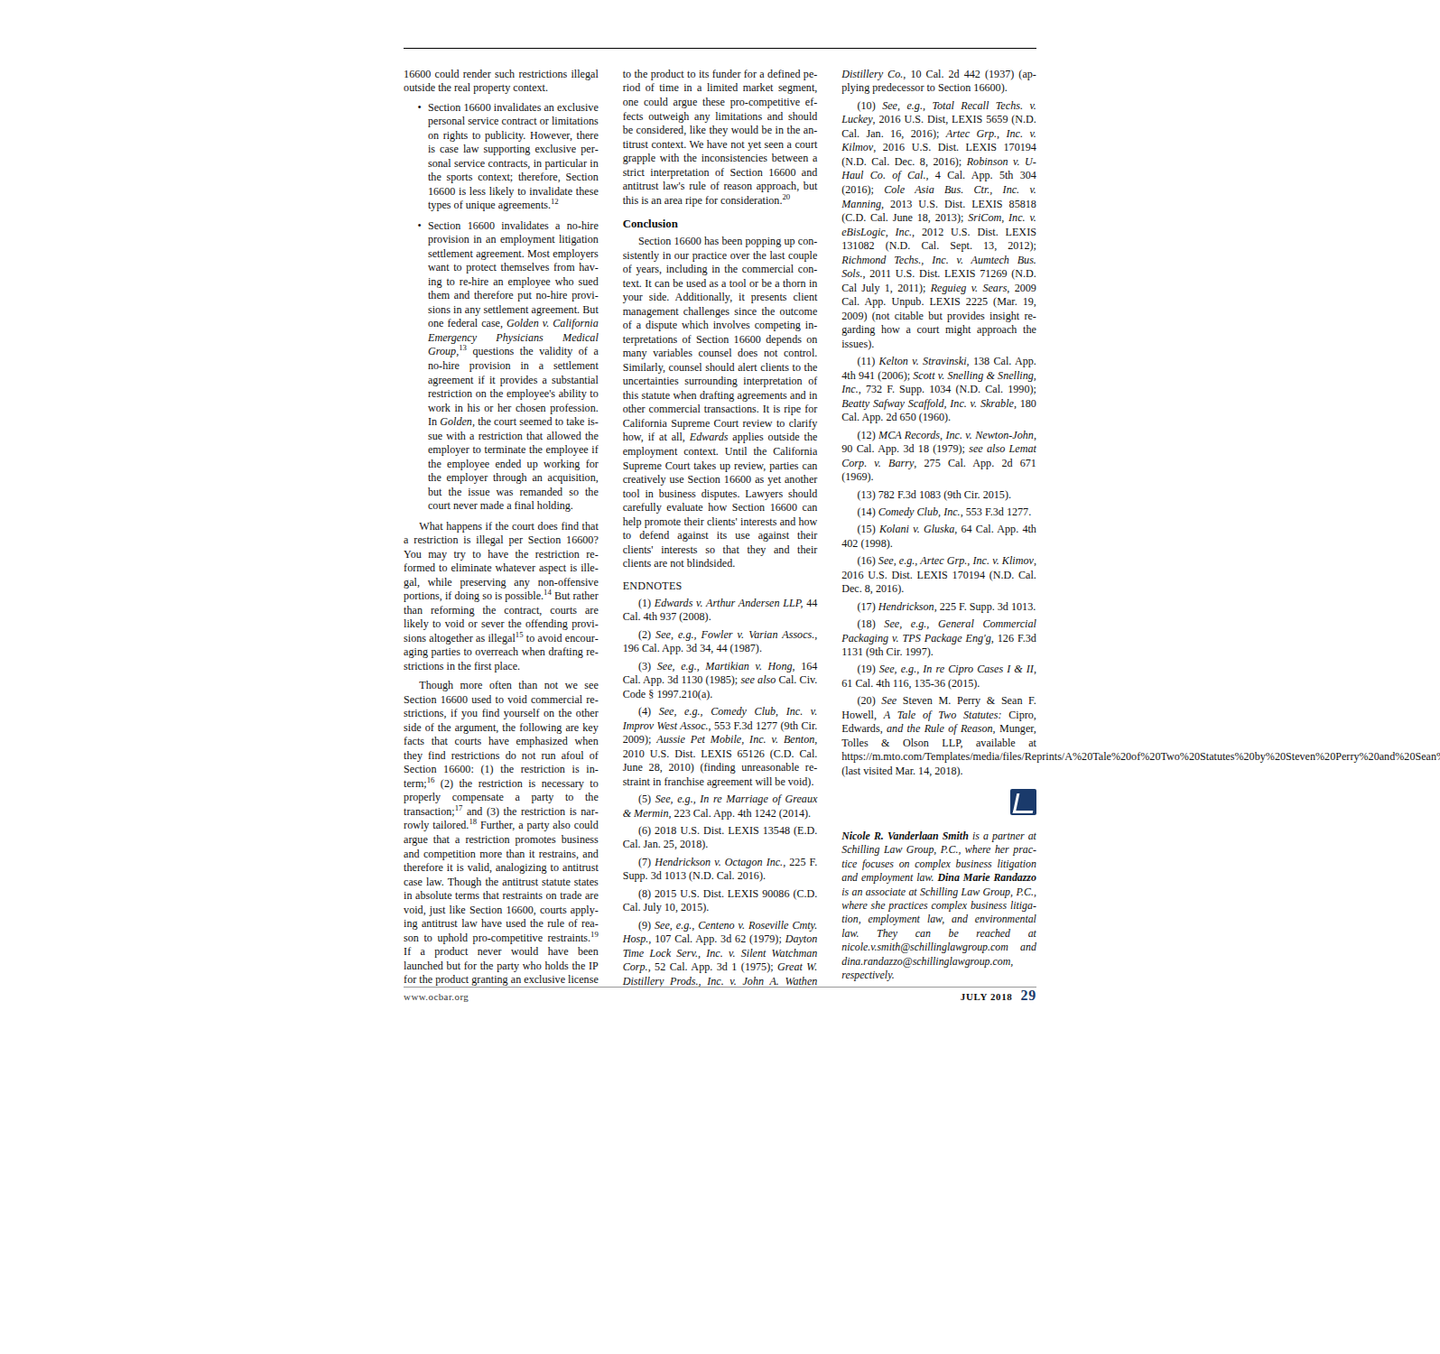16600 could render such restrictions illegal outside the real property context.
Section 16600 invalidates an exclusive personal service contract or limitations on rights to publicity. However, there is case law supporting exclusive personal service contracts, in particular in the sports context; therefore, Section 16600 is less likely to invalidate these types of unique agreements.12
Section 16600 invalidates a no-hire provision in an employment litigation settlement agreement. Most employers want to protect themselves from having to re-hire an employee who sued them and therefore put no-hire provisions in any settlement agreement. But one federal case, Golden v. California Emergency Physicians Medical Group,13 questions the validity of a no-hire provision in a settlement agreement if it provides a substantial restriction on the employee's ability to work in his or her chosen profession. In Golden, the court seemed to take issue with a restriction that allowed the employer to terminate the employee if the employee ended up working for the employer through an acquisition, but the issue was remanded so the court never made a final holding.
What happens if the court does find that a restriction is illegal per Section 16600? You may try to have the restriction reformed to eliminate whatever aspect is illegal, while preserving any non-offensive portions, if doing so is possible.14 But rather than reforming the contract, courts are likely to void or sever the offending provisions altogether as illegal15 to avoid encouraging parties to overreach when drafting restrictions in the first place.
Though more often than not we see Section 16600 used to void commercial restrictions, if you find yourself on the other side of the argument, the following are key facts that courts have emphasized when they find restrictions do not run afoul of Section 16600: (1) the restriction is in-term;16 (2) the restriction is necessary to properly compensate a party to the transaction;17 and (3) the restriction is narrowly tailored.18 Further, a party also could argue that a restriction promotes business and competition more than it restrains, and therefore it is valid, analogizing to antitrust case law. Though the antitrust statute states in absolute terms that restraints on trade are void, just like Section 16600, courts applying antitrust law have used the rule of reason to uphold pro-competitive restraints.19 If a product never would have been launched but for the party who holds the IP for the product granting an exclusive license to the product to its funder for a defined period of time in a limited market segment, one could argue these pro-competitive effects outweigh any limitations and should be considered, like they would be in the antitrust context. We have not yet seen a court grapple with the inconsistencies between a strict interpretation of Section 16600 and antitrust law's rule of reason approach, but this is an area ripe for consideration.20
Conclusion
Section 16600 has been popping up consistently in our practice over the last couple of years, including in the commercial context. It can be used as a tool or be a thorn in your side. Additionally, it presents client management challenges since the outcome of a dispute which involves competing interpretations of Section 16600 depends on many variables counsel does not control. Similarly, counsel should alert clients to the uncertainties surrounding interpretation of this statute when drafting agreements and in other commercial transactions. It is ripe for California Supreme Court review to clarify how, if at all, Edwards applies outside the employment context. Until the California Supreme Court takes up review, parties can creatively use Section 16600 as yet another tool in business disputes. Lawyers should carefully evaluate how Section 16600 can help promote their clients' interests and how to defend against its use against their clients' interests so that they and their clients are not blindsided.
ENDNOTES
(1) Edwards v. Arthur Andersen LLP, 44 Cal. 4th 937 (2008).
(2) See, e.g., Fowler v. Varian Assocs., 196 Cal. App. 3d 34, 44 (1987).
(3) See, e.g., Martikian v. Hong, 164 Cal. App. 3d 1130 (1985); see also Cal. Civ. Code § 1997.210(a).
(4) See, e.g., Comedy Club, Inc. v. Improv West Assoc., 553 F.3d 1277 (9th Cir. 2009); Aussie Pet Mobile, Inc. v. Benton, 2010 U.S. Dist. LEXIS 65126 (C.D. Cal. June 28, 2010) (finding unreasonable restraint in franchise agreement will be void).
(5) See, e.g., In re Marriage of Greaux & Mermin, 223 Cal. App. 4th 1242 (2014).
(6) 2018 U.S. Dist. LEXIS 13548 (E.D. Cal. Jan. 25, 2018).
(7) Hendrickson v. Octagon Inc., 225 F. Supp. 3d 1013 (N.D. Cal. 2016).
(8) 2015 U.S. Dist. LEXIS 90086 (C.D. Cal. July 10, 2015).
(9) See, e.g., Centeno v. Roseville Cmty. Hosp., 107 Cal. App. 3d 62 (1979); Dayton Time Lock Serv., Inc. v. Silent Watchman Corp., 52 Cal. App. 3d 1 (1975); Great W. Distillery Prods., Inc. v. John A. Wathen Distillery Co., 10 Cal. 2d 442 (1937) (applying predecessor to Section 16600).
(10) See, e.g., Total Recall Techs. v. Luckey, 2016 U.S. Dist, LEXIS 5659 (N.D. Cal. Jan. 16, 2016); Artec Grp., Inc. v. Kilmov, 2016 U.S. Dist. LEXIS 170194 (N.D. Cal. Dec. 8, 2016); Robinson v. U-Haul Co. of Cal., 4 Cal. App. 5th 304 (2016); Cole Asia Bus. Ctr., Inc. v. Manning, 2013 U.S. Dist. LEXIS 85818 (C.D. Cal. June 18, 2013); SriCom, Inc. v. eBisLogic, Inc., 2012 U.S. Dist. LEXIS 131082 (N.D. Cal. Sept. 13, 2012); Richmond Techs., Inc. v. Aumtech Bus. Sols., 2011 U.S. Dist. LEXIS 71269 (N.D. Cal July 1, 2011); Reguieg v. Sears, 2009 Cal. App. Unpub. LEXIS 2225 (Mar. 19, 2009) (not citable but provides insight regarding how a court might approach the issues).
(11) Kelton v. Stravinski, 138 Cal. App. 4th 941 (2006); Scott v. Snelling & Snelling, Inc., 732 F. Supp. 1034 (N.D. Cal. 1990); Beatty Safway Scaffold, Inc. v. Skrable, 180 Cal. App. 2d 650 (1960).
(12) MCA Records, Inc. v. Newton-John, 90 Cal. App. 3d 18 (1979); see also Lemat Corp. v. Barry, 275 Cal. App. 2d 671 (1969).
(13) 782 F.3d 1083 (9th Cir. 2015).
(14) Comedy Club, Inc., 553 F.3d 1277.
(15) Kolani v. Gluska, 64 Cal. App. 4th 402 (1998).
(16) See, e.g., Artec Grp., Inc. v. Klimov, 2016 U.S. Dist. LEXIS 170194 (N.D. Cal. Dec. 8, 2016).
(17) Hendrickson, 225 F. Supp. 3d 1013.
(18) See, e.g., General Commercial Packaging v. TPS Package Eng'g, 126 F.3d 1131 (9th Cir. 1997).
(19) See, e.g., In re Cipro Cases I & II, 61 Cal. 4th 116, 135-36 (2015).
(20) See Steven M. Perry & Sean F. Howell, A Tale of Two Statutes: Cipro, Edwards, and the Rule of Reason, Munger, Tolles & Olson LLP, available at https://m.mto.com/Templates/media/files/Reprints/A%20Tale%20of%20Two%20Statutes%20by%20Steven%20Perry%20and%20Sean%20Howell.pdf (last visited Mar. 14, 2018).
Nicole R. Vanderlaan Smith is a partner at Schilling Law Group, P.C., where her practice focuses on complex business litigation and employment law. Dina Marie Randazzo is an associate at Schilling Law Group, P.C., where she practices complex business litigation, employment law, and environmental law. They can be reached at nicole.v.smith@schillinglawgroup.com and dina.randazzo@schillinglawgroup.com, respectively.
www.ocbar.org
JULY 2018 29